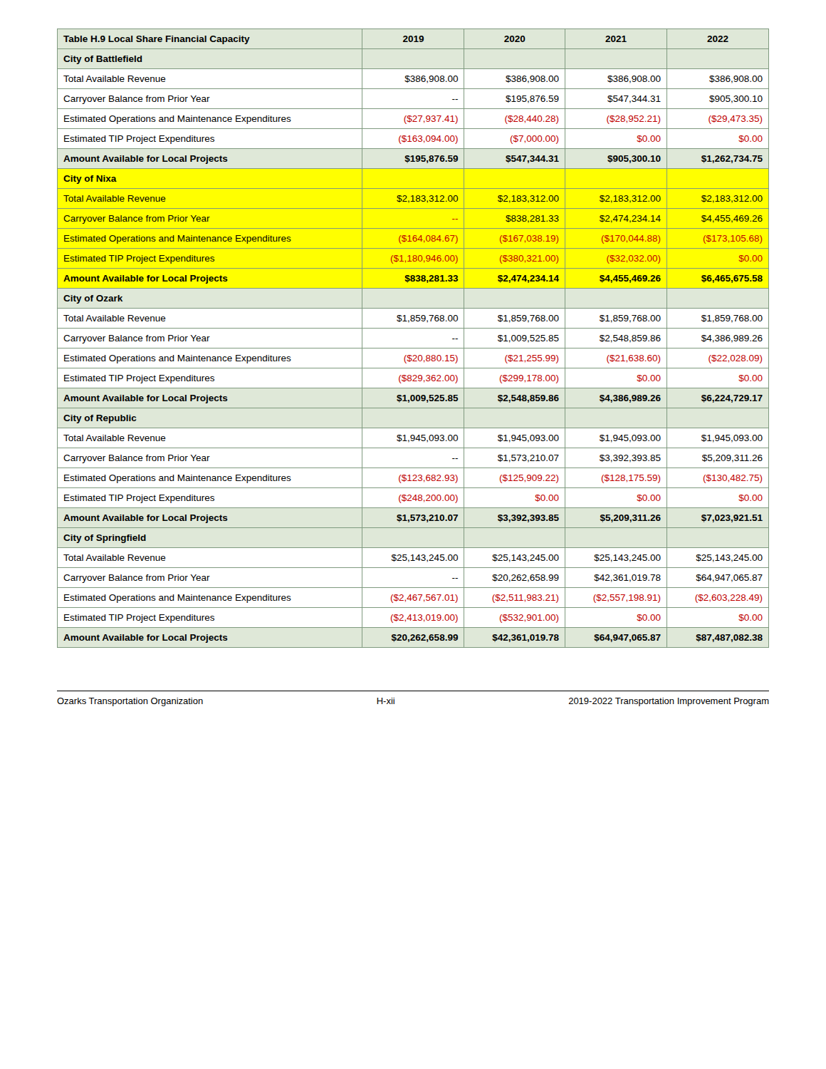| Table H.9 Local Share Financial Capacity | 2019 | 2020 | 2021 | 2022 |
| --- | --- | --- | --- | --- |
| City of Battlefield | | | | |
| Total Available Revenue | $386,908.00 | $386,908.00 | $386,908.00 | $386,908.00 |
| Carryover Balance from Prior Year | -- | $195,876.59 | $547,344.31 | $905,300.10 |
| Estimated Operations and Maintenance Expenditures | ($27,937.41) | ($28,440.28) | ($28,952.21) | ($29,473.35) |
| Estimated TIP Project Expenditures | ($163,094.00) | ($7,000.00) | $0.00 | $0.00 |
| Amount Available for Local Projects | $195,876.59 | $547,344.31 | $905,300.10 | $1,262,734.75 |
| City of Nixa | | | | |
| Total Available Revenue | $2,183,312.00 | $2,183,312.00 | $2,183,312.00 | $2,183,312.00 |
| Carryover Balance from Prior Year | -- | $838,281.33 | $2,474,234.14 | $4,455,469.26 |
| Estimated Operations and Maintenance Expenditures | ($164,084.67) | ($167,038.19) | ($170,044.88) | ($173,105.68) |
| Estimated TIP Project Expenditures | ($1,180,946.00) | ($380,321.00) | ($32,032.00) | $0.00 |
| Amount Available for Local Projects | $838,281.33 | $2,474,234.14 | $4,455,469.26 | $6,465,675.58 |
| City of Ozark | | | | |
| Total Available Revenue | $1,859,768.00 | $1,859,768.00 | $1,859,768.00 | $1,859,768.00 |
| Carryover Balance from Prior Year | -- | $1,009,525.85 | $2,548,859.86 | $4,386,989.26 |
| Estimated Operations and Maintenance Expenditures | ($20,880.15) | ($21,255.99) | ($21,638.60) | ($22,028.09) |
| Estimated TIP Project Expenditures | ($829,362.00) | ($299,178.00) | $0.00 | $0.00 |
| Amount Available for Local Projects | $1,009,525.85 | $2,548,859.86 | $4,386,989.26 | $6,224,729.17 |
| City of Republic | | | | |
| Total Available Revenue | $1,945,093.00 | $1,945,093.00 | $1,945,093.00 | $1,945,093.00 |
| Carryover Balance from Prior Year | -- | $1,573,210.07 | $3,392,393.85 | $5,209,311.26 |
| Estimated Operations and Maintenance Expenditures | ($123,682.93) | ($125,909.22) | ($128,175.59) | ($130,482.75) |
| Estimated TIP Project Expenditures | ($248,200.00) | $0.00 | $0.00 | $0.00 |
| Amount Available for Local Projects | $1,573,210.07 | $3,392,393.85 | $5,209,311.26 | $7,023,921.51 |
| City of Springfield | | | | |
| Total Available Revenue | $25,143,245.00 | $25,143,245.00 | $25,143,245.00 | $25,143,245.00 |
| Carryover Balance from Prior Year | -- | $20,262,658.99 | $42,361,019.78 | $64,947,065.87 |
| Estimated Operations and Maintenance Expenditures | ($2,467,567.01) | ($2,511,983.21) | ($2,557,198.91) | ($2,603,228.49) |
| Estimated TIP Project Expenditures | ($2,413,019.00) | ($532,901.00) | $0.00 | $0.00 |
| Amount Available for Local Projects | $20,262,658.99 | $42,361,019.78 | $64,947,065.87 | $87,487,082.38 |
Ozarks Transportation Organization H-xii 2019-2022 Transportation Improvement Program